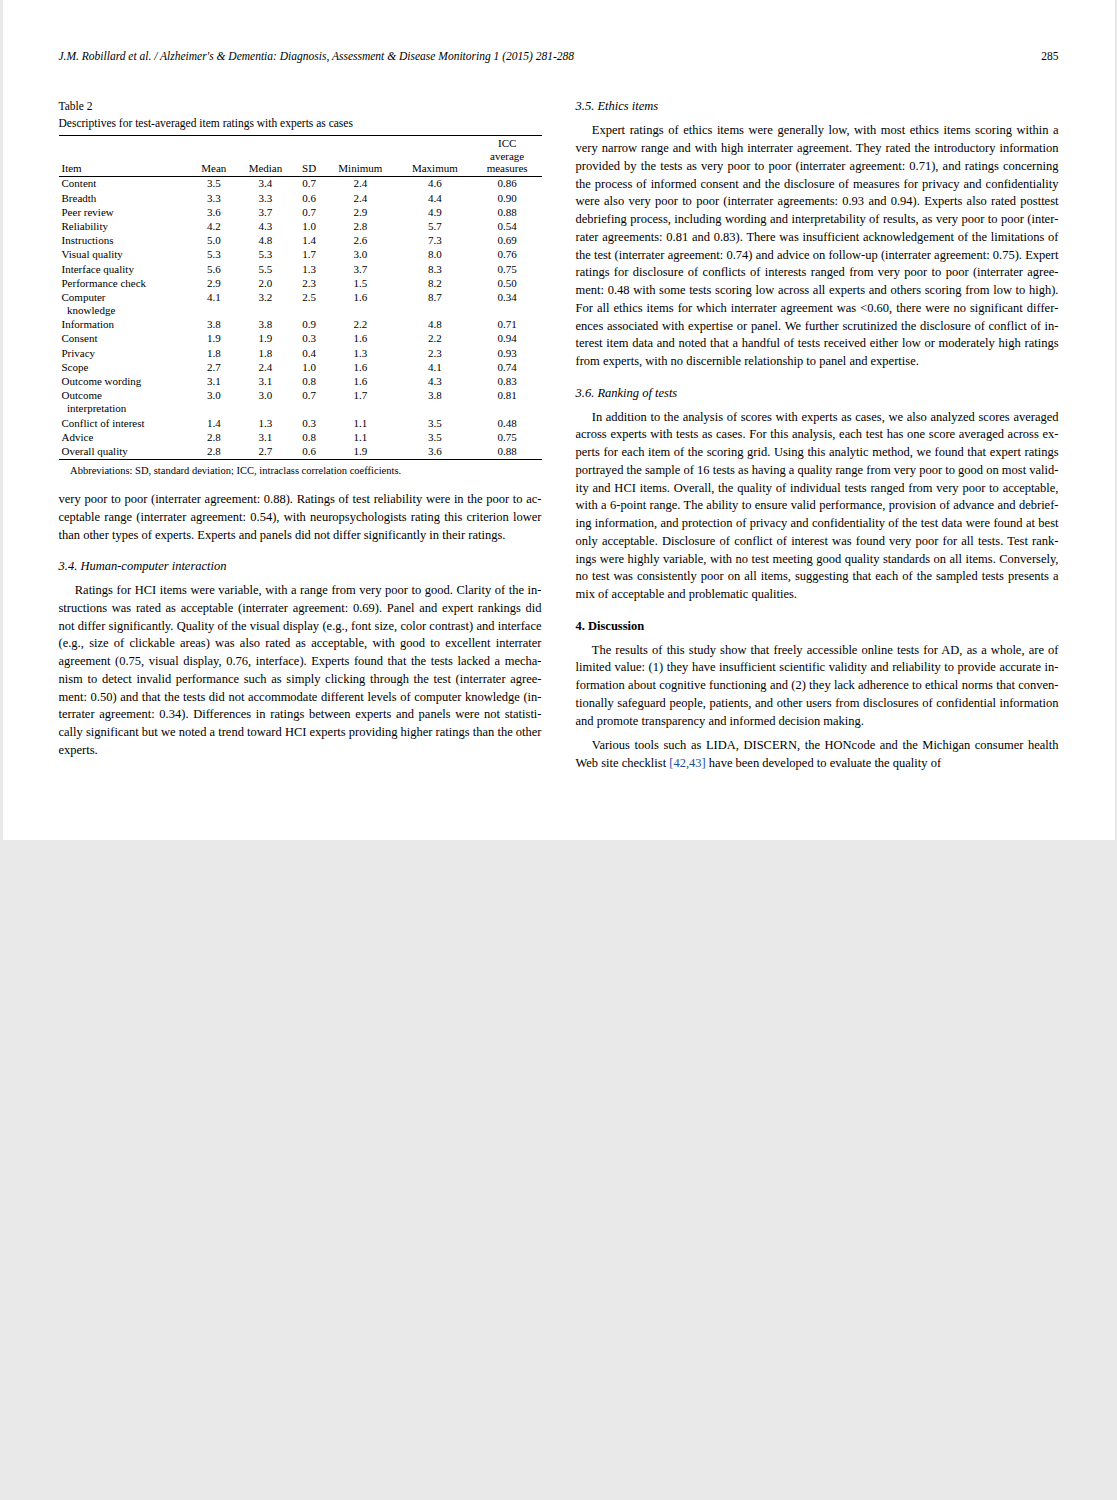J.M. Robillard et al. / Alzheimer's & Dementia: Diagnosis, Assessment & Disease Monitoring 1 (2015) 281-288 285
Table 2 Descriptives for test-averaged item ratings with experts as cases
| Item | Mean | Median | SD | Minimum | Maximum | ICC average measures |
| --- | --- | --- | --- | --- | --- | --- |
| Content | 3.5 | 3.4 | 0.7 | 2.4 | 4.6 | 0.86 |
| Breadth | 3.3 | 3.3 | 0.6 | 2.4 | 4.4 | 0.90 |
| Peer review | 3.6 | 3.7 | 0.7 | 2.9 | 4.9 | 0.88 |
| Reliability | 4.2 | 4.3 | 1.0 | 2.8 | 5.7 | 0.54 |
| Instructions | 5.0 | 4.8 | 1.4 | 2.6 | 7.3 | 0.69 |
| Visual quality | 5.3 | 5.3 | 1.7 | 3.0 | 8.0 | 0.76 |
| Interface quality | 5.6 | 5.5 | 1.3 | 3.7 | 8.3 | 0.75 |
| Performance check | 2.9 | 2.0 | 2.3 | 1.5 | 8.2 | 0.50 |
| Computer knowledge | 4.1 | 3.2 | 2.5 | 1.6 | 8.7 | 0.34 |
| Information | 3.8 | 3.8 | 0.9 | 2.2 | 4.8 | 0.71 |
| Consent | 1.9 | 1.9 | 0.3 | 1.6 | 2.2 | 0.94 |
| Privacy | 1.8 | 1.8 | 0.4 | 1.3 | 2.3 | 0.93 |
| Scope | 2.7 | 2.4 | 1.0 | 1.6 | 4.1 | 0.74 |
| Outcome wording | 3.1 | 3.1 | 0.8 | 1.6 | 4.3 | 0.83 |
| Outcome interpretation | 3.0 | 3.0 | 0.7 | 1.7 | 3.8 | 0.81 |
| Conflict of interest | 1.4 | 1.3 | 0.3 | 1.1 | 3.5 | 0.48 |
| Advice | 2.8 | 3.1 | 0.8 | 1.1 | 3.5 | 0.75 |
| Overall quality | 2.8 | 2.7 | 0.6 | 1.9 | 3.6 | 0.88 |
Abbreviations: SD, standard deviation; ICC, intraclass correlation coefficients.
very poor to poor (interrater agreement: 0.88). Ratings of test reliability were in the poor to acceptable range (interrater agreement: 0.54), with neuropsychologists rating this criterion lower than other types of experts. Experts and panels did not differ significantly in their ratings.
3.4. Human-computer interaction
Ratings for HCI items were variable, with a range from very poor to good. Clarity of the instructions was rated as acceptable (interrater agreement: 0.69). Panel and expert rankings did not differ significantly. Quality of the visual display (e.g., font size, color contrast) and interface (e.g., size of clickable areas) was also rated as acceptable, with good to excellent interrater agreement (0.75, visual display, 0.76, interface). Experts found that the tests lacked a mechanism to detect invalid performance such as simply clicking through the test (interrater agreement: 0.50) and that the tests did not accommodate different levels of computer knowledge (interrater agreement: 0.34). Differences in ratings between experts and panels were not statistically significant but we noted a trend toward HCI experts providing higher ratings than the other experts.
3.5. Ethics items
Expert ratings of ethics items were generally low, with most ethics items scoring within a very narrow range and with high interrater agreement. They rated the introductory information provided by the tests as very poor to poor (interrater agreement: 0.71), and ratings concerning the process of informed consent and the disclosure of measures for privacy and confidentiality were also very poor to poor (interrater agreements: 0.93 and 0.94). Experts also rated posttest debriefing process, including wording and interpretability of results, as very poor to poor (interrater agreements: 0.81 and 0.83). There was insufficient acknowledgement of the limitations of the test (interrater agreement: 0.74) and advice on follow-up (interrater agreement: 0.75). Expert ratings for disclosure of conflicts of interests ranged from very poor to poor (interrater agreement: 0.48 with some tests scoring low across all experts and others scoring from low to high). For all ethics items for which interrater agreement was <0.60, there were no significant differences associated with expertise or panel. We further scrutinized the disclosure of conflict of interest item data and noted that a handful of tests received either low or moderately high ratings from experts, with no discernible relationship to panel and expertise.
3.6. Ranking of tests
In addition to the analysis of scores with experts as cases, we also analyzed scores averaged across experts with tests as cases. For this analysis, each test has one score averaged across experts for each item of the scoring grid. Using this analytic method, we found that expert ratings portrayed the sample of 16 tests as having a quality range from very poor to good on most validity and HCI items. Overall, the quality of individual tests ranged from very poor to acceptable, with a 6-point range. The ability to ensure valid performance, provision of advance and debriefing information, and protection of privacy and confidentiality of the test data were found at best only acceptable. Disclosure of conflict of interest was found very poor for all tests. Test rankings were highly variable, with no test meeting good quality standards on all items. Conversely, no test was consistently poor on all items, suggesting that each of the sampled tests presents a mix of acceptable and problematic qualities.
4. Discussion
The results of this study show that freely accessible online tests for AD, as a whole, are of limited value: (1) they have insufficient scientific validity and reliability to provide accurate information about cognitive functioning and (2) they lack adherence to ethical norms that conventionally safeguard people, patients, and other users from disclosures of confidential information and promote transparency and informed decision making.
Various tools such as LIDA, DISCERN, the HONcode and the Michigan consumer health Web site checklist [42,43] have been developed to evaluate the quality of